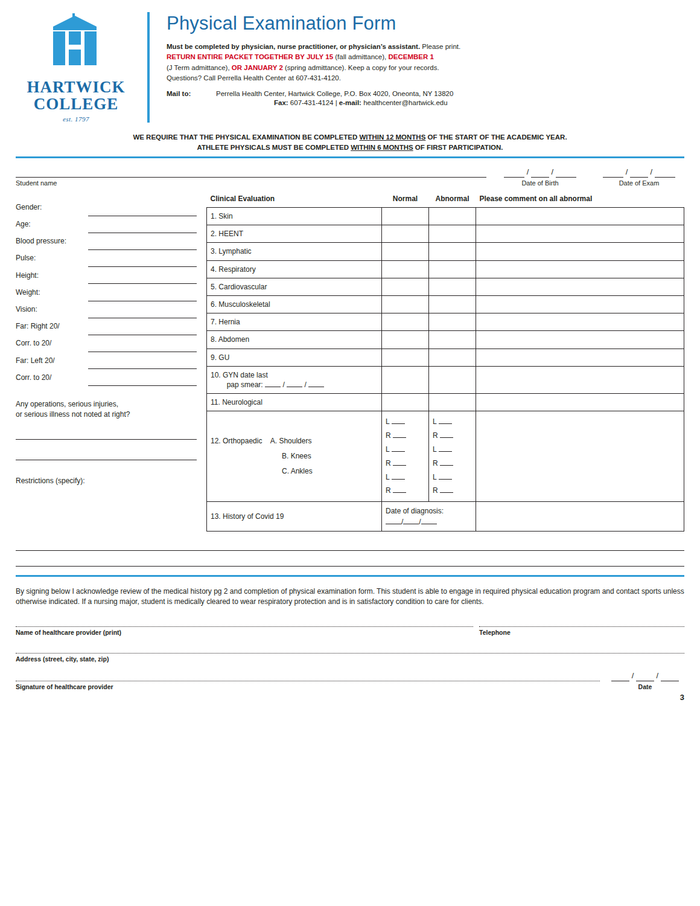HARTWICK
COLLEGE
est. 1797
Physical Examination Form
Must be completed by physician, nurse practitioner, or physician’s assistant. Please print.
RETURN ENTIRE PACKET TOGETHER BY JULY 15 (fall admittance), DECEMBER 1
(J Term admittance), OR JANUARY 2 (spring admittance). Keep a copy for your records.
Questions? Call Perrella Health Center at 607-431-4120.
Mail to:
Perrella Health Center, Hartwick College, P.O. Box 4020, Oneonta, NY 13820
Fax: 607-431-4124 | e-mail: healthcenter@hartwick.edu
WE REQUIRE THAT THE PHYSICAL EXAMINATION BE COMPLETED WITHIN 12 MONTHS OF THE START OF THE ACADEMIC YEAR.
ATHLETE PHYSICALS MUST BE COMPLETED WITHIN 6 MONTHS OF FIRST PARTICIPATION.
Student name
/ /
Date of Birth
/ /
Date of Exam
| Gender: | |
| Age: | |
| Blood pressure: | |
| Pulse: | |
| Height: | |
| Weight: | |
| Vision: | |
| Far: Right 20/ | |
| Corr. to 20/ | |
| Far: Left 20/ | |
| Corr. to 20/ | |
Any operations, serious injuries,
or serious illness not noted at right?
Restrictions (specify):
| Clinical Evaluation | Normal | Abnormal | Please comment on all abnormal |
| --- | --- | --- | --- |
| 1. Skin | | | |
| 2. HEENT | | | |
| 3. Lymphatic | | | |
| 4. Respiratory | | | |
| 5. Cardiovascular | | | |
| 6. Musculoskeletal | | | |
| 7. Hernia | | | |
| 8. Abdomen | | | |
| 9. GU | | | |
| 10. GYN date last pap smear: / / | | | |
| 11. Neurological | | | |
| 12. Orthopaedic A. Shoulders B. Knees C. Ankles | L R L R L R | L R L R L R | |
| 13. History of Covid 19 | Date of diagnosis: / / | |
By signing below I acknowledge review of the medical history pg 2 and completion of physical examination form. This student is able to engage in required physical education program and contact sports unless otherwise indicated. If a nursing major, student is medically cleared to wear respiratory protection and is in satisfactory condition to care for clients.
Name of healthcare provider (print)
Telephone
Address (street, city, state, zip)
Signature of healthcare provider
/ /
Date
3